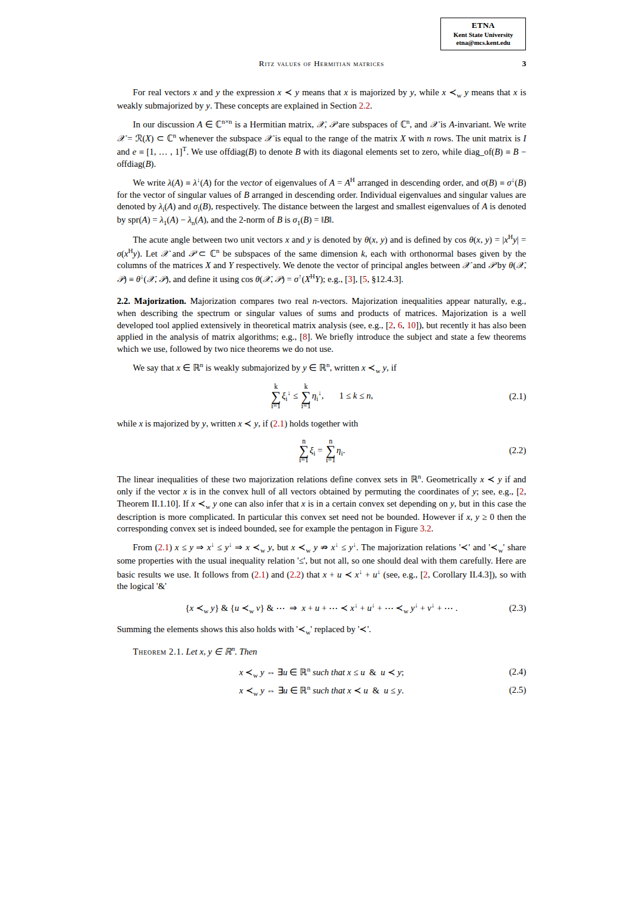ETNA
Kent State University
etna@mcs.kent.edu
Ritz values of Hermitian matrices 3
For real vectors x and y the expression x ≺ y means that x is majorized by y, while x ≺w y means that x is weakly submajorized by y. These concepts are explained in Section 2.2.
In our discussion A ∈ ℂn×n is a Hermitian matrix, 𝒳, 𝒫 are subspaces of ℂn, and 𝒳 is A-invariant. We write 𝒳 = ℛ(X) ⊂ ℂn whenever the subspace 𝒳 is equal to the range of the matrix X with n rows. The unit matrix is I and e ≡ [1, … , 1]T. We use offdiag(B) to denote B with its diagonal elements set to zero, while diag_of(B) ≡ B − offdiag(B).
We write λ(A) ≡ λ↓(A) for the vector of eigenvalues of A = AH arranged in descending order, and σ(B) ≡ σ↓(B) for the vector of singular values of B arranged in descending order. Individual eigenvalues and singular values are denoted by λi(A) and σi(B), respectively. The distance between the largest and smallest eigenvalues of A is denoted by spr(A) = λ 1(A) − λn(A), and the 2-norm of B is σ 1(B) = ‖B‖.
The acute angle between two unit vectors x and y is denoted by θ(x, y) and is defined by cos θ(x, y) = |xHy| = σ(xHy). Let 𝒳 and 𝒫 ⊂ ℂn be subspaces of the same dimension k, each with orthonormal bases given by the columns of the matrices X and Y respectively. We denote the vector of principal angles between 𝒳 and 𝒫 by θ(𝒳, 𝒫) ≡ θ↓(𝒳, 𝒫), and define it using cos θ(𝒳, 𝒫) = σ↑(XHY); e.g., [3], [5, §12.4.3].
2.2. Majorization.
Majorization compares two real n-vectors. Majorization inequalities appear naturally, e.g., when describing the spectrum or singular values of sums and products of matrices. Majorization is a well developed tool applied extensively in theoretical matrix analysis (see, e.g., [2, 6, 10]), but recently it has also been applied in the analysis of matrix algorithms; e.g., [8]. We briefly introduce the subject and state a few theorems which we use, followed by two nice theorems we do not use.
We say that x ∈ ℝn is weakly submajorized by y ∈ ℝn, written x ≺w y, if
k∑i=1 ξi↓ ≤ k∑i=1 ηi↓, 1 ≤ k ≤ n, (2.1)
while x is majorized by y, written x ≺ y, if (2.1) holds together with
n∑i=1 ξi = n∑i=1 ηi. (2.2)
The linear inequalities of these two majorization relations define convex sets in ℝn. Geometrically x ≺ y if and only if the vector x is in the convex hull of all vectors obtained by permuting the coordinates of y; see, e.g., [2, Theorem II.1.10]. If x ≺w y one can also infer that x is in a certain convex set depending on y, but in this case the description is more complicated. In particular this convex set need not be bounded. However if x, y ≥ 0 then the corresponding convex set is indeed bounded, see for example the pentagon in Figure 3.2.
From (2.1) x ≤ y ⇒ x↓ ≤ y↓ ⇒ x ≺w y, but x ≺w y ⇏ x↓ ≤ y↓. The majorization relations '≺' and '≺w' share some properties with the usual inequality relation '≤', but not all, so one should deal with them carefully. Here are basic results we use. It follows from (2.1) and (2.2) that x + u ≺ x↓ + u↓ (see, e.g., [2, Corollary II.4.3]), so with the logical '&'
{x ≺w y} & {u ≺w v} & ⋯ ⇒ x + u + ⋯ ≺ x↓ + u↓ + ⋯ ≺w y↓ + v↓ + ⋯ . (2.3)
Summing the elements shows this also holds with '≺w' replaced by '≺'.
Theorem 2.1. Let x, y ∈ ℝn. Then
x ≺w y ⇔ ∃u ∈ ℝn such that x ≤ u & u ≺ y; (2.4)
x ≺w y ⇔ ∃u ∈ ℝn such that x ≺ u & u ≤ y. (2.5)